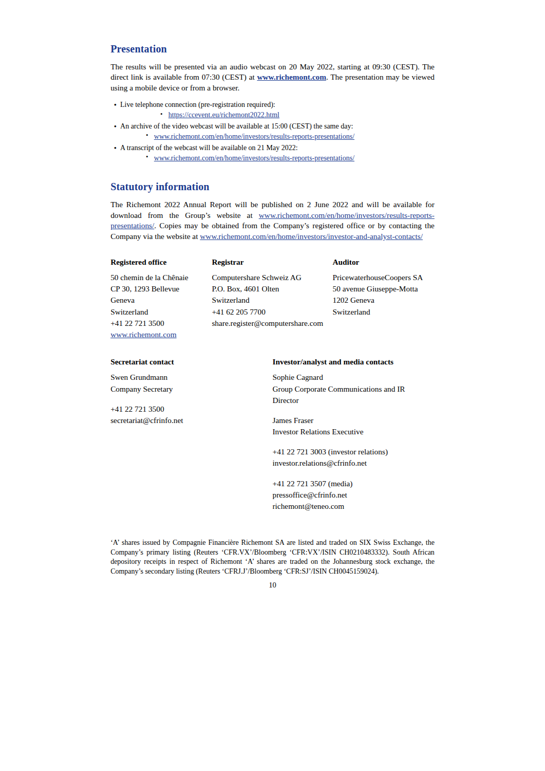Presentation
The results will be presented via an audio webcast on 20 May 2022, starting at 09:30 (CEST). The direct link is available from 07:30 (CEST) at www.richemont.com. The presentation may be viewed using a mobile device or from a browser.
Live telephone connection (pre-registration required):
https://ccevent.eu/richemont2022.html
An archive of the video webcast will be available at 15:00 (CEST) the same day:
www.richemont.com/en/home/investors/results-reports-presentations/
A transcript of the webcast will be available on 21 May 2022:
www.richemont.com/en/home/investors/results-reports-presentations/
Statutory information
The Richemont 2022 Annual Report will be published on 2 June 2022 and will be available for download from the Group’s website at www.richemont.com/en/home/investors/results-reports-presentations/. Copies may be obtained from the Company’s registered office or by contacting the Company via the website at www.richemont.com/en/home/investors/investor-and-analyst-contacts/
| Registered office 50 chemin de la Chênaie CP 30, 1293 Bellevue Geneva Switzerland +41 22 721 3500 www.richemont.com | Registrar Computershare Schweiz AG P.O. Box, 4601 Olten Switzerland +41 62 205 7700 share.register@computershare.com | Auditor PricewaterhouseCoopers SA 50 avenue Giuseppe-Motta 1202 Geneva Switzerland |
| Secretariat contact Swen Grundmann Company Secretary +41 22 721 3500 secretariat@cfrinfo.net | Investor/analyst and media contacts Sophie Cagnard Group Corporate Communications and IR Director James Fraser Investor Relations Executive +41 22 721 3003 (investor relations) investor.relations@cfrinfo.net +41 22 721 3507 (media) pressoffice@cfrinfo.net richemont@teneo.com |
‘A’ shares issued by Compagnie Financière Richemont SA are listed and traded on SIX Swiss Exchange, the Company’s primary listing (Reuters ‘CFR.VX’/Bloomberg ‘CFR:VX’/ISIN CH0210483332). South African depository receipts in respect of Richemont ‘A’ shares are traded on the Johannesburg stock exchange, the Company’s secondary listing (Reuters ‘CFRJ.J’/Bloomberg ‘CFR:SJ’/ISIN CH0045159024).
10